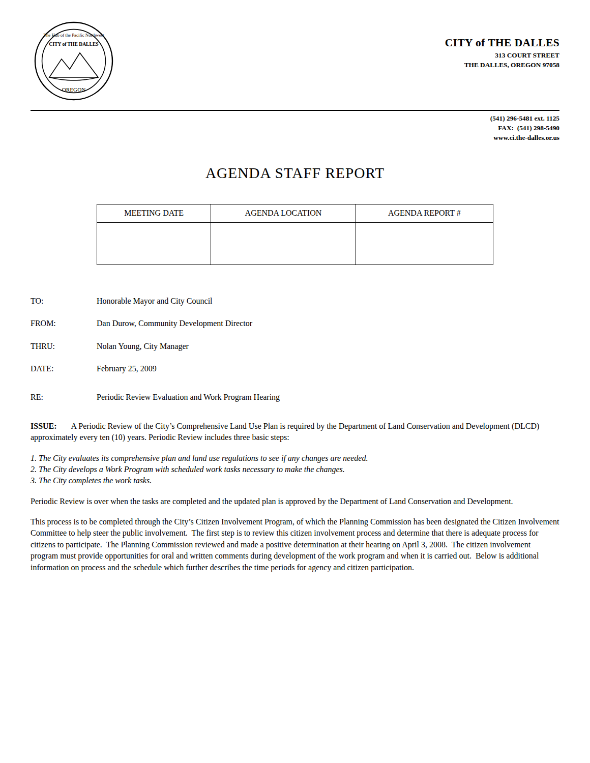CITY of THE DALLES
313 COURT STREET
THE DALLES, OREGON 97058
(541) 296-5481 ext. 1125
FAX: (541) 298-5490
www.ci.the-dalles.or.us
AGENDA STAFF REPORT
| MEETING DATE | AGENDA LOCATION | AGENDA REPORT # |
| --- | --- | --- |
TO: Honorable Mayor and City Council
FROM: Dan Durow, Community Development Director
THRU: Nolan Young, City Manager
DATE: February 25, 2009
RE: Periodic Review Evaluation and Work Program Hearing
ISSUE: A Periodic Review of the City’s Comprehensive Land Use Plan is required by the Department of Land Conservation and Development (DLCD) approximately every ten (10) years. Periodic Review includes three basic steps:
1. The City evaluates its comprehensive plan and land use regulations to see if any changes are needed.
2. The City develops a Work Program with scheduled work tasks necessary to make the changes.
3. The City completes the work tasks.
Periodic Review is over when the tasks are completed and the updated plan is approved by the Department of Land Conservation and Development.
This process is to be completed through the City’s Citizen Involvement Program, of which the Planning Commission has been designated the Citizen Involvement Committee to help steer the public involvement. The first step is to review this citizen involvement process and determine that there is adequate process for citizens to participate. The Planning Commission reviewed and made a positive determination at their hearing on April 3, 2008. The citizen involvement program must provide opportunities for oral and written comments during development of the work program and when it is carried out. Below is additional information on process and the schedule which further describes the time periods for agency and citizen participation.